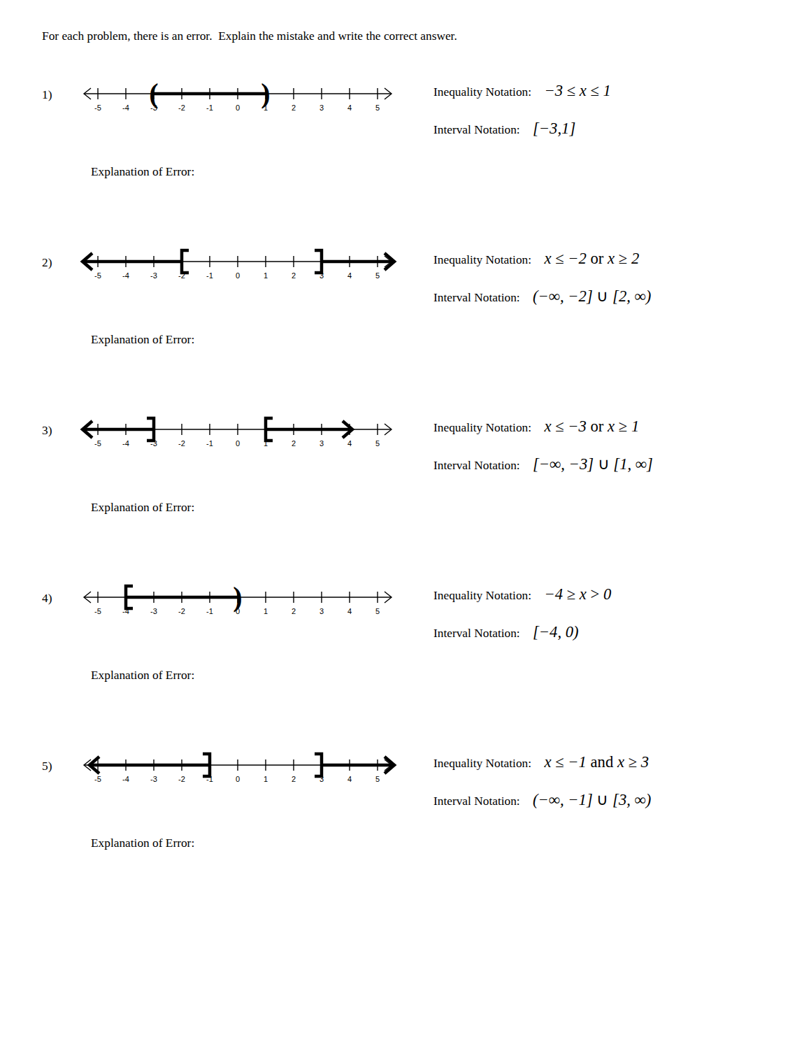For each problem, there is an error. Explain the mistake and write the correct answer.
1)
-5 -4 -3 -2 -1 0 1 2 3 4 5 ( )
Inequality Notation: −3 ≤ x ≤ 1
Interval Notation: [−3,1]
Explanation of Error:
2)
-5 -4 -3 -2 -1 0 1 2 3 4 5
Inequality Notation: x ≤ −2 or x ≥ 2
Interval Notation: (−∞, −2] ∪ [2, ∞)
Explanation of Error:
3)
-5 -4 -3 -2 -1 0 1 2 3 4 5
Inequality Notation: x ≤ −3 or x ≥ 1
Interval Notation: [−∞, −3] ∪ [1, ∞]
Explanation of Error:
4)
-5 -4 -3 -2 -1 0 1 2 3 4 5 )
Inequality Notation: −4 ≥ x > 0
Interval Notation: [−4, 0)
Explanation of Error:
5)
-5 -4 -3 -2 -1 0 1 2 3 4 5
Inequality Notation: x ≤ −1 and x ≥ 3
Interval Notation: (−∞, −1] ∪ [3, ∞)
Explanation of Error: